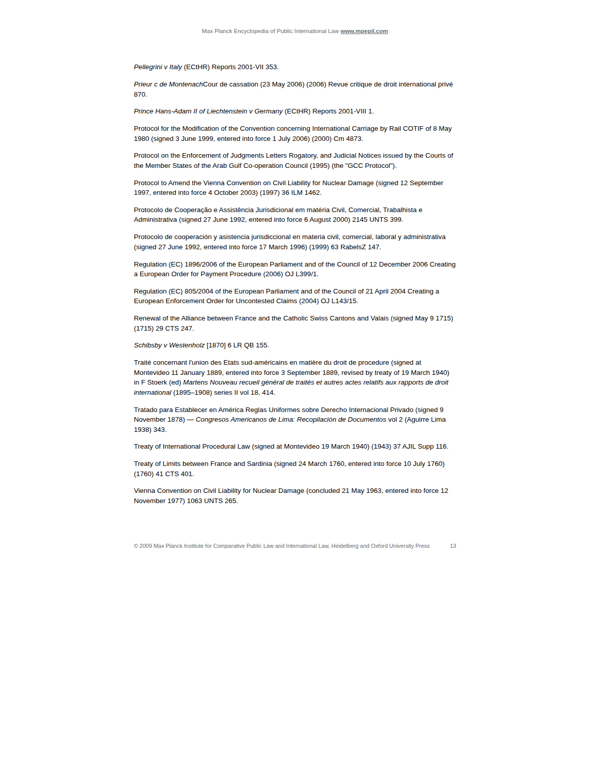Max Planck Encyclopedia of Public International Law www.mpepil.com
Pellegrini v Italy (ECtHR) Reports 2001-VII 353.
Prieur c de Montenach Cour de cassation (23 May 2006) (2006) Revue critique de droit international privé 870.
Prince Hans-Adam II of Liechtenstein v Germany (ECtHR) Reports 2001-VIII 1.
Protocol for the Modification of the Convention concerning International Carriage by Rail COTIF of 8 May 1980 (signed 3 June 1999, entered into force 1 July 2006) (2000) Cm 4873.
Protocol on the Enforcement of Judgments Letters Rogatory, and Judicial Notices issued by the Courts of the Member States of the Arab Gulf Co-operation Council (1995) (the "GCC Protocol").
Protocol to Amend the Vienna Convention on Civil Liability for Nuclear Damage (signed 12 September 1997, entered into force 4 October 2003) (1997) 36 ILM 1462.
Protocolo de Cooperação e Assistência Jurisdicional em matéria Civil, Comercial, Trabalhista e Administrativa (signed 27 June 1992, entered into force 6 August 2000) 2145 UNTS 399.
Protocolo de cooperación y asistencia jurisdiccional en materia civil, comercial, laboral y administrativa (signed 27 June 1992, entered into force 17 March 1996) (1999) 63 RabelsZ 147.
Regulation (EC) 1896/2006 of the European Parliament and of the Council of 12 December 2006 Creating a European Order for Payment Procedure (2006) OJ L399/1.
Regulation (EC) 805/2004 of the European Parliament and of the Council of 21 April 2004 Creating a European Enforcement Order for Uncontested Claims (2004) OJ L143/15.
Renewal of the Alliance between France and the Catholic Swiss Cantons and Valais (signed May 9 1715) (1715) 29 CTS 247.
Schibsby v Westenholz [1870] 6 LR QB 155.
Traité concernant l'union des Etats sud-américains en matière du droit de procedure (signed at Montevideo 11 January 1889, entered into force 3 September 1889, revised by treaty of 19 March 1940) in F Stoerk (ed) Martens Nouveau recueil général de traités et autres actes relatifs aux rapports de droit international (1895–1908) series II vol 18, 414.
Tratado para Establecer en América Reglas Uniformes sobre Derecho Internacional Privado (signed 9 November 1878) — Congresos Americanos de Lima: Recopilación de Documentos vol 2 (Aguirre Lima 1938) 343.
Treaty of International Procedural Law (signed at Montevideo 19 March 1940) (1943) 37 AJIL Supp 116.
Treaty of Limits between France and Sardinia (signed 24 March 1760, entered into force 10 July 1760) (1760) 41 CTS 401.
Vienna Convention on Civil Liability for Nuclear Damage (concluded 21 May 1963, entered into force 12 November 1977) 1063 UNTS 265.
© 2009 Max Planck Institute for Comparative Public Law and International Law, Heidelberg and Oxford University Press
13